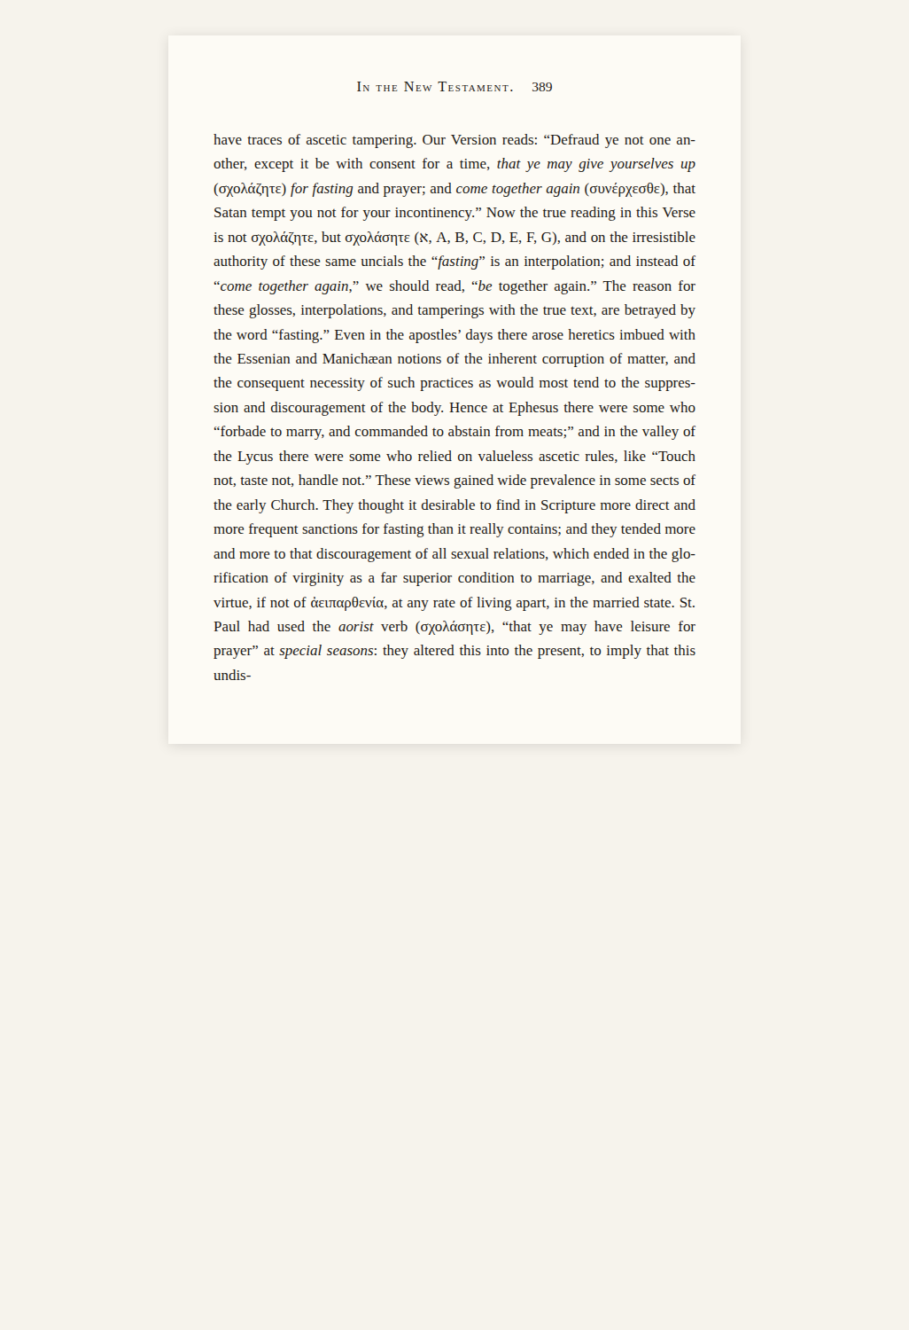In the New Testament. 389
have traces of ascetic tampering. Our Version reads: “Defraud ye not one another, except it be with consent for a time, that ye may give yourselves up (σχολάζητε) for fasting and prayer; and come together again (συνέρχεσθε), that Satan tempt you not for your incontinency.” Now the true reading in this Verse is not σχολάζητε, but σχολάσητε (א, A, B, C, D, E, F, G), and on the irresistible authority of these same uncials the “fasting” is an interpolation; and instead of “come together again,” we should read, “be together again.” The reason for these glosses, interpolations, and tamperings with the true text, are betrayed by the word “fasting.” Even in the apostles’ days there arose heretics imbued with the Essenian and Manichæan notions of the inherent corruption of matter, and the consequent necessity of such practices as would most tend to the suppression and discouragement of the body. Hence at Ephesus there were some who “forbade to marry, and commanded to abstain from meats;” and in the valley of the Lycus there were some who relied on valueless ascetic rules, like “Touch not, taste not, handle not.” These views gained wide prevalence in some sects of the early Church. They thought it desirable to find in Scripture more direct and more frequent sanctions for fasting than it really contains; and they tended more and more to that discouragement of all sexual relations, which ended in the glorification of virginity as a far superior condition to marriage, and exalted the virtue, if not of ἀειπαρθενία, at any rate of living apart, in the married state. St. Paul had used the aorist verb (σχολάσητε), “that ye may have leisure for prayer” at special seasons: they altered this into the present, to imply that this undis-